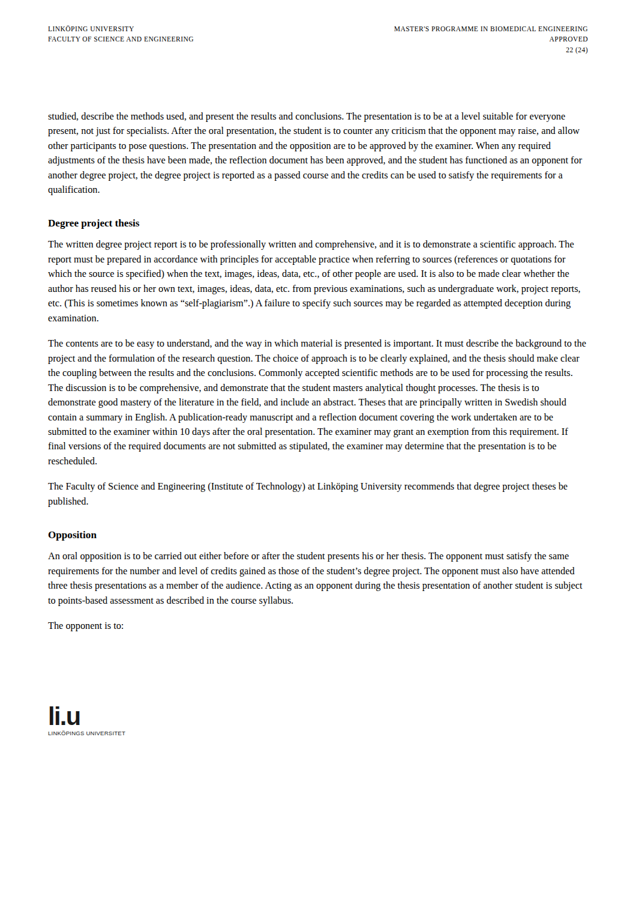LINKÖPING UNIVERSITY
FACULTY OF SCIENCE AND ENGINEERING
MASTER'S PROGRAMME IN BIOMEDICAL ENGINEERING
APPROVED
22 (24)
studied, describe the methods used, and present the results and conclusions. The presentation is to be at a level suitable for everyone present, not just for specialists. After the oral presentation, the student is to counter any criticism that the opponent may raise, and allow other participants to pose questions. The presentation and the opposition are to be approved by the examiner. When any required adjustments of the thesis have been made, the reflection document has been approved, and the student has functioned as an opponent for another degree project, the degree project is reported as a passed course and the credits can be used to satisfy the requirements for a qualification.
Degree project thesis
The written degree project report is to be professionally written and comprehensive, and it is to demonstrate a scientific approach. The report must be prepared in accordance with principles for acceptable practice when referring to sources (references or quotations for which the source is specified) when the text, images, ideas, data, etc., of other people are used. It is also to be made clear whether the author has reused his or her own text, images, ideas, data, etc. from previous examinations, such as undergraduate work, project reports, etc. (This is sometimes known as “self-plagiarism”.) A failure to specify such sources may be regarded as attempted deception during examination.
The contents are to be easy to understand, and the way in which material is presented is important. It must describe the background to the project and the formulation of the research question. The choice of approach is to be clearly explained, and the thesis should make clear the coupling between the results and the conclusions. Commonly accepted scientific methods are to be used for processing the results. The discussion is to be comprehensive, and demonstrate that the student masters analytical thought processes. The thesis is to demonstrate good mastery of the literature in the field, and include an abstract. Theses that are principally written in Swedish should contain a summary in English. A publication-ready manuscript and a reflection document covering the work undertaken are to be submitted to the examiner within 10 days after the oral presentation. The examiner may grant an exemption from this requirement. If final versions of the required documents are not submitted as stipulated, the examiner may determine that the presentation is to be rescheduled.
The Faculty of Science and Engineering (Institute of Technology) at Linköping University recommends that degree project theses be published.
Opposition
An oral opposition is to be carried out either before or after the student presents his or her thesis. The opponent must satisfy the same requirements for the number and level of credits gained as those of the student’s degree project. The opponent must also have attended three thesis presentations as a member of the audience. Acting as an opponent during the thesis presentation of another student is subject to points-based assessment as described in the course syllabus.
The opponent is to:
li.u
LINKÖPINGS UNIVERSITET